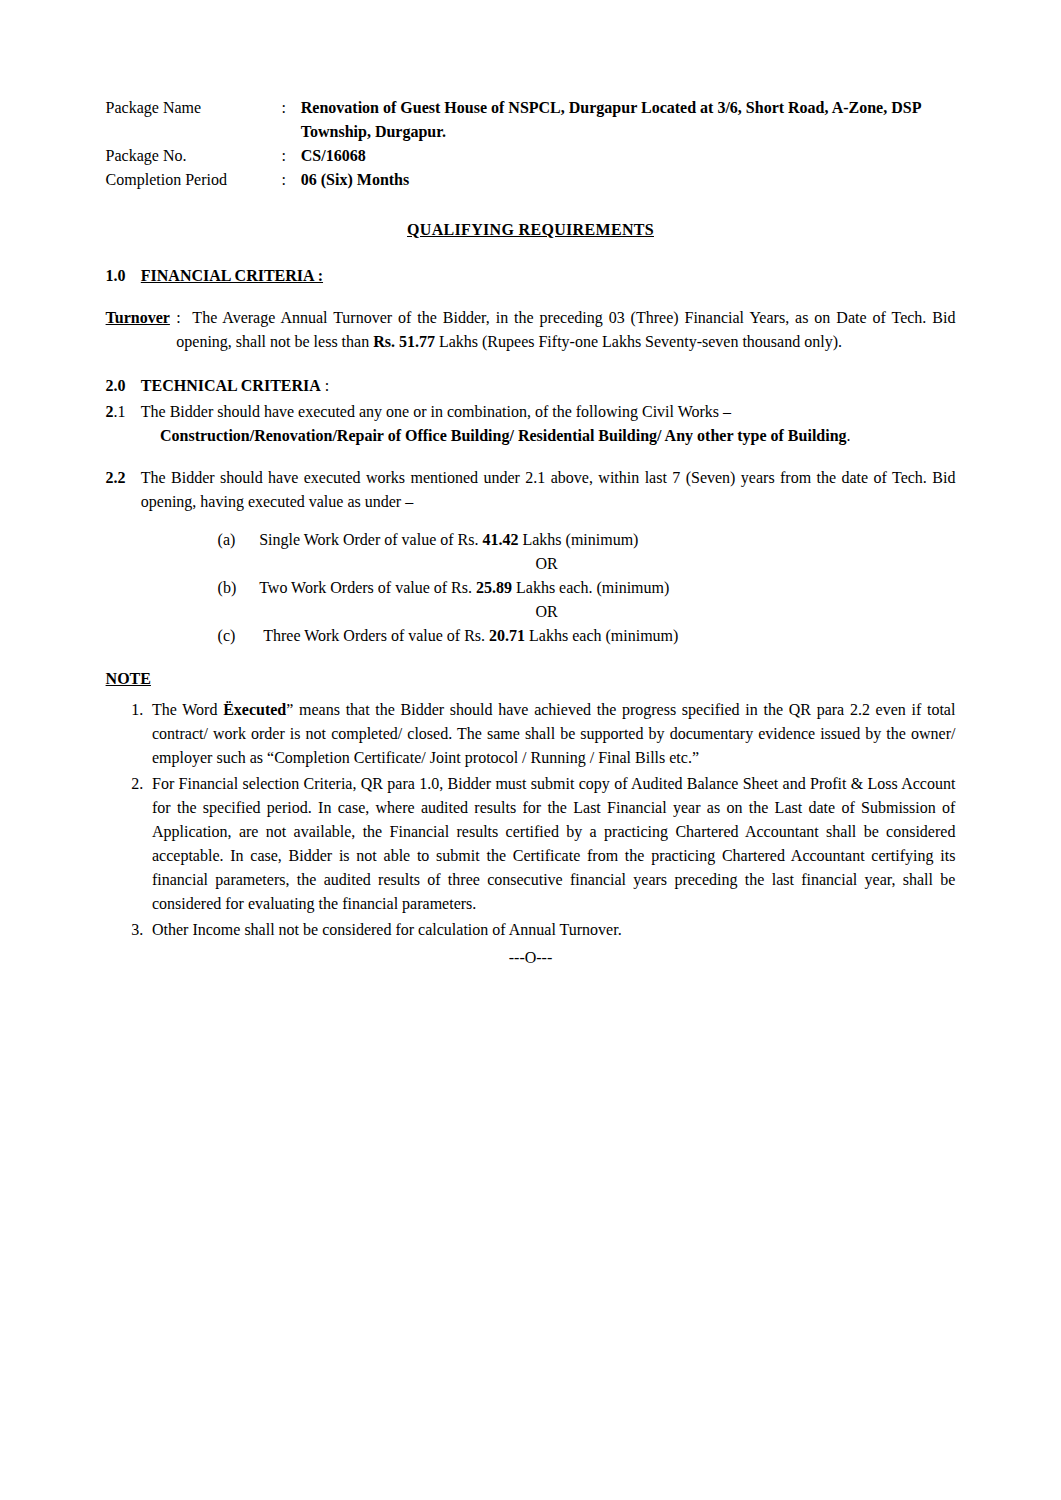Package Name: Renovation of Guest House of NSPCL, Durgapur Located at 3/6, Short Road, A-Zone, DSP Township, Durgapur.
Package No.: CS/16068
Completion Period: 06 (Six) Months
QUALIFYING REQUIREMENTS
1.0 FINANCIAL CRITERIA :
Turnover : The Average Annual Turnover of the Bidder, in the preceding 03 (Three) Financial Years, as on Date of Tech. Bid opening, shall not be less than Rs. 51.77 Lakhs (Rupees Fifty-one Lakhs Seventy-seven thousand only).
2.0 TECHNICAL CRITERIA :
2.1 The Bidder should have executed any one or in combination, of the following Civil Works –
Construction/Renovation/Repair of Office Building/ Residential Building/ Any other type of Building.
2.2 The Bidder should have executed works mentioned under 2.1 above, within last 7 (Seven) years from the date of Tech. Bid opening, having executed value as under –
(a) Single Work Order of value of Rs. 41.42 Lakhs (minimum)
OR
(b) Two Work Orders of value of Rs. 25.89 Lakhs each. (minimum)
OR
(c) Three Work Orders of value of Rs. 20.71 Lakhs each (minimum)
NOTE
The Word Ëxecuted” means that the Bidder should have achieved the progress specified in the QR para 2.2 even if total contract/ work order is not completed/ closed. The same shall be supported by documentary evidence issued by the owner/ employer such as “Completion Certificate/ Joint protocol / Running / Final Bills etc.”
For Financial selection Criteria, QR para 1.0, Bidder must submit copy of Audited Balance Sheet and Profit & Loss Account for the specified period. In case, where audited results for the Last Financial year as on the Last date of Submission of Application, are not available, the Financial results certified by a practicing Chartered Accountant shall be considered acceptable. In case, Bidder is not able to submit the Certificate from the practicing Chartered Accountant certifying its financial parameters, the audited results of three consecutive financial years preceding the last financial year, shall be considered for evaluating the financial parameters.
Other Income shall not be considered for calculation of Annual Turnover.
---O---